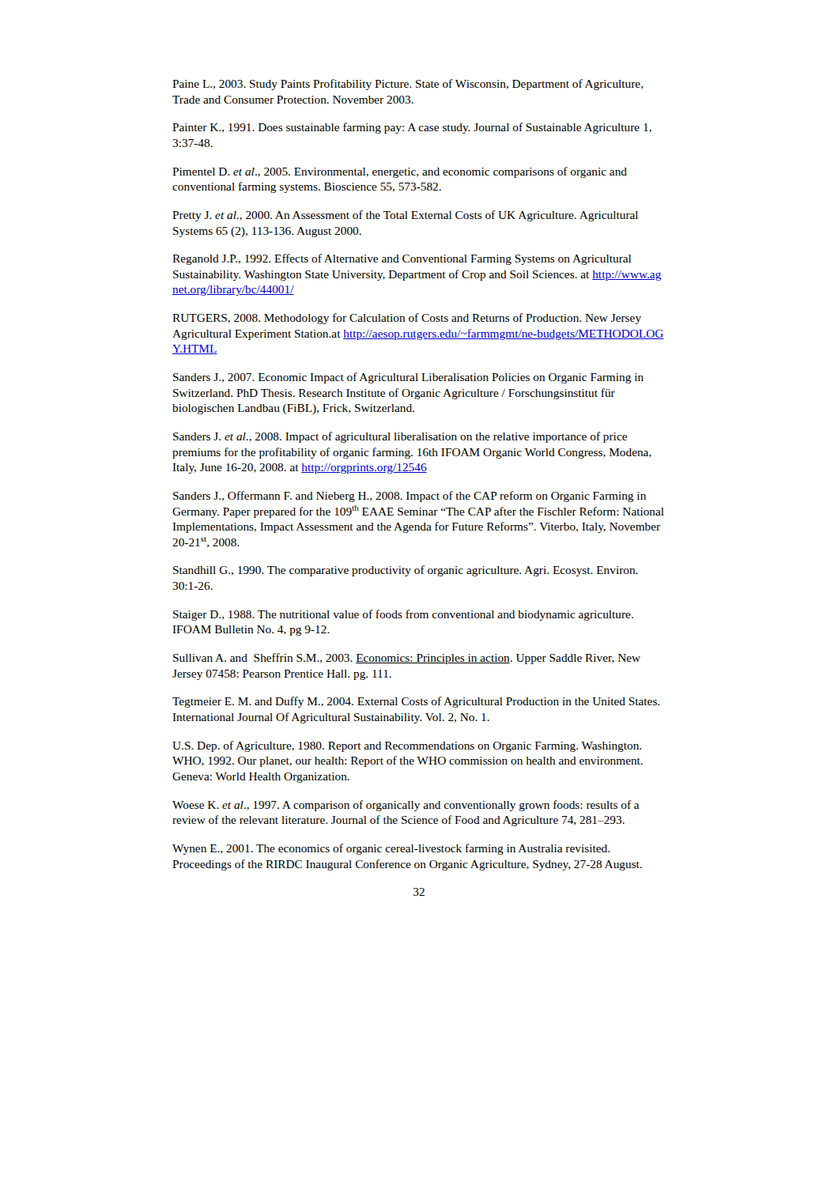Paine L., 2003. Study Paints Profitability Picture. State of Wisconsin, Department of Agriculture, Trade and Consumer Protection. November 2003.
Painter K., 1991. Does sustainable farming pay: A case study. Journal of Sustainable Agriculture 1, 3:37-48.
Pimentel D. et al., 2005. Environmental, energetic, and economic comparisons of organic and conventional farming systems. Bioscience 55, 573-582.
Pretty J. et al., 2000. An Assessment of the Total External Costs of UK Agriculture. Agricultural Systems 65 (2), 113-136. August 2000.
Reganold J.P., 1992. Effects of Alternative and Conventional Farming Systems on Agricultural Sustainability. Washington State University, Department of Crop and Soil Sciences. at http://www.agnet.org/library/bc/44001/
RUTGERS, 2008. Methodology for Calculation of Costs and Returns of Production. New Jersey Agricultural Experiment Station.at http://aesop.rutgers.edu/~farmmgmt/ne-budgets/METHODOLOGY.HTML
Sanders J., 2007. Economic Impact of Agricultural Liberalisation Policies on Organic Farming in Switzerland. PhD Thesis. Research Institute of Organic Agriculture / Forschungsinstitut für biologischen Landbau (FiBL), Frick, Switzerland.
Sanders J. et al., 2008. Impact of agricultural liberalisation on the relative importance of price premiums for the profitability of organic farming. 16th IFOAM Organic World Congress, Modena, Italy, June 16-20, 2008. at http://orgprints.org/12546
Sanders J., Offermann F. and Nieberg H., 2008. Impact of the CAP reform on Organic Farming in Germany. Paper prepared for the 109th EAAE Seminar “The CAP after the Fischler Reform: National Implementations, Impact Assessment and the Agenda for Future Reforms”. Viterbo, Italy, November 20-21st, 2008.
Standhill G., 1990. The comparative productivity of organic agriculture. Agri. Ecosyst. Environ. 30:1-26.
Staiger D., 1988. The nutritional value of foods from conventional and biodynamic agriculture. IFOAM Bulletin No. 4, pg 9-12.
Sullivan A. and Sheffrin S.M., 2003. Economics: Principles in action. Upper Saddle River, New Jersey 07458: Pearson Prentice Hall. pg. 111.
Tegtmeier E. M. and Duffy M., 2004. External Costs of Agricultural Production in the United States. International Journal Of Agricultural Sustainability. Vol. 2, No. 1.
U.S. Dep. of Agriculture, 1980. Report and Recommendations on Organic Farming. Washington. WHO, 1992. Our planet, our health: Report of the WHO commission on health and environment. Geneva: World Health Organization.
Woese K. et al., 1997. A comparison of organically and conventionally grown foods: results of a review of the relevant literature. Journal of the Science of Food and Agriculture 74, 281–293.
Wynen E., 2001. The economics of organic cereal-livestock farming in Australia revisited. Proceedings of the RIRDC Inaugural Conference on Organic Agriculture, Sydney, 27-28 August.
32